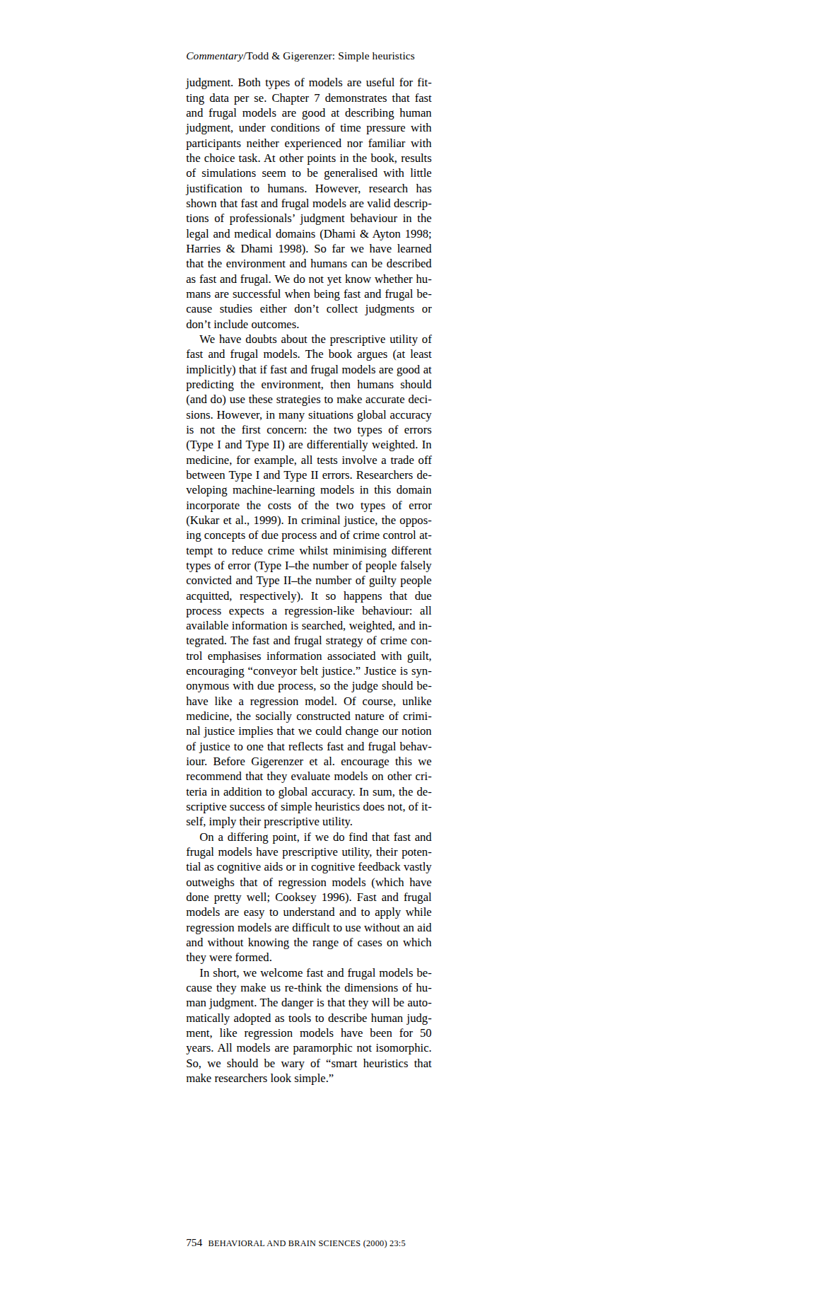Commentary/Todd & Gigerenzer: Simple heuristics
judgment. Both types of models are useful for fitting data per se. Chapter 7 demonstrates that fast and frugal models are good at describing human judgment, under conditions of time pressure with participants neither experienced nor familiar with the choice task. At other points in the book, results of simulations seem to be generalised with little justification to humans. However, research has shown that fast and frugal models are valid descriptions of professionals’ judgment behaviour in the legal and medical domains (Dhami & Ayton 1998; Harries & Dhami 1998). So far we have learned that the environment and humans can be described as fast and frugal. We do not yet know whether humans are successful when being fast and frugal because studies either don’t collect judgments or don’t include outcomes.
We have doubts about the prescriptive utility of fast and frugal models. The book argues (at least implicitly) that if fast and frugal models are good at predicting the environment, then humans should (and do) use these strategies to make accurate decisions. However, in many situations global accuracy is not the first concern: the two types of errors (Type I and Type II) are differentially weighted. In medicine, for example, all tests involve a trade off between Type I and Type II errors. Researchers developing machine-learning models in this domain incorporate the costs of the two types of error (Kukar et al., 1999). In criminal justice, the opposing concepts of due process and of crime control attempt to reduce crime whilst minimising different types of error (Type I–the number of people falsely convicted and Type II–the number of guilty people acquitted, respectively). It so happens that due process expects a regression-like behaviour: all available information is searched, weighted, and integrated. The fast and frugal strategy of crime control emphasises information associated with guilt, encouraging “conveyor belt justice.” Justice is synonymous with due process, so the judge should behave like a regression model. Of course, unlike medicine, the socially constructed nature of criminal justice implies that we could change our notion of justice to one that reflects fast and frugal behaviour. Before Gigerenzer et al. encourage this we recommend that they evaluate models on other criteria in addition to global accuracy. In sum, the descriptive success of simple heuristics does not, of itself, imply their prescriptive utility.
On a differing point, if we do find that fast and frugal models have prescriptive utility, their potential as cognitive aids or in cognitive feedback vastly outweighs that of regression models (which have done pretty well; Cooksey 1996). Fast and frugal models are easy to understand and to apply while regression models are difficult to use without an aid and without knowing the range of cases on which they were formed.
In short, we welcome fast and frugal models because they make us re-think the dimensions of human judgment. The danger is that they will be automatically adopted as tools to describe human judgment, like regression models have been for 50 years. All models are paramorphic not isomorphic. So, we should be wary of “smart heuristics that make researchers look simple.”
754 BEHAVIORAL AND BRAIN SCIENCES (2000) 23:5